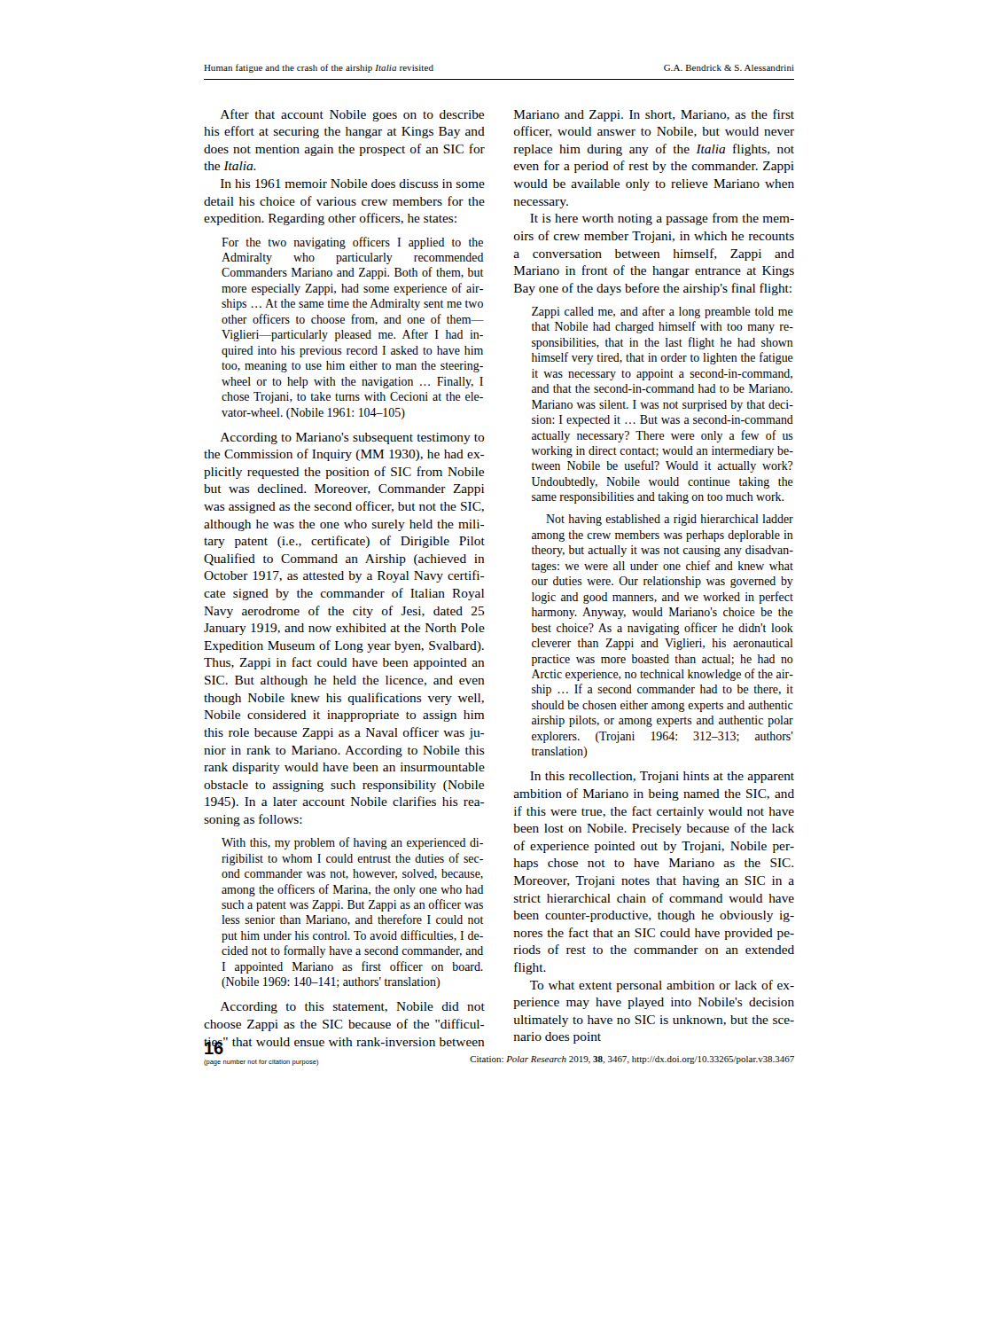Human fatigue and the crash of the airship Italia revisited
G.A. Bendrick & S. Alessandrini
After that account Nobile goes on to describe his effort at securing the hangar at Kings Bay and does not mention again the prospect of an SIC for the Italia.
In his 1961 memoir Nobile does discuss in some detail his choice of various crew members for the expedition. Regarding other officers, he states:
For the two navigating officers I applied to the Admiralty who particularly recommended Commanders Mariano and Zappi. Both of them, but more especially Zappi, had some experience of airships … At the same time the Admiralty sent me two other officers to choose from, and one of them—Viglieri—particularly pleased me. After I had inquired into his previous record I asked to have him too, meaning to use him either to man the steering-wheel or to help with the navigation … Finally, I chose Trojani, to take turns with Cecioni at the elevator-wheel. (Nobile 1961: 104–105)
According to Mariano's subsequent testimony to the Commission of Inquiry (MM 1930), he had explicitly requested the position of SIC from Nobile but was declined. Moreover, Commander Zappi was assigned as the second officer, but not the SIC, although he was the one who surely held the military patent (i.e., certificate) of Dirigible Pilot Qualified to Command an Airship (achieved in October 1917, as attested by a Royal Navy certificate signed by the commander of Italian Royal Navy aerodrome of the city of Jesi, dated 25 January 1919, and now exhibited at the North Pole Expedition Museum of Long year byen, Svalbard). Thus, Zappi in fact could have been appointed an SIC. But although he held the licence, and even though Nobile knew his qualifications very well, Nobile considered it inappropriate to assign him this role because Zappi as a Naval officer was junior in rank to Mariano. According to Nobile this rank disparity would have been an insurmountable obstacle to assigning such responsibility (Nobile 1945). In a later account Nobile clarifies his reasoning as follows:
With this, my problem of having an experienced dirigibilist to whom I could entrust the duties of second commander was not, however, solved, because, among the officers of Marina, the only one who had such a patent was Zappi. But Zappi as an officer was less senior than Mariano, and therefore I could not put him under his control. To avoid difficulties, I decided not to formally have a second commander, and I appointed Mariano as first officer on board. (Nobile 1969: 140–141; authors' translation)
According to this statement, Nobile did not choose Zappi as the SIC because of the "difficulties" that would ensue with rank-inversion between Mariano and Zappi. In short, Mariano, as the first officer, would answer to Nobile, but would never replace him during any of the Italia flights, not even for a period of rest by the commander. Zappi would be available only to relieve Mariano when necessary.
It is here worth noting a passage from the memoirs of crew member Trojani, in which he recounts a conversation between himself, Zappi and Mariano in front of the hangar entrance at Kings Bay one of the days before the airship's final flight:
Zappi called me, and after a long preamble told me that Nobile had charged himself with too many responsibilities, that in the last flight he had shown himself very tired, that in order to lighten the fatigue it was necessary to appoint a second-in-command, and that the second-in-command had to be Mariano. Mariano was silent. I was not surprised by that decision: I expected it … But was a second-in-command actually necessary? There were only a few of us working in direct contact; would an intermediary between Nobile be useful? Would it actually work? Undoubtedly, Nobile would continue taking the same responsibilities and taking on too much work.
Not having established a rigid hierarchical ladder among the crew members was perhaps deplorable in theory, but actually it was not causing any disadvantages: we were all under one chief and knew what our duties were. Our relationship was governed by logic and good manners, and we worked in perfect harmony. Anyway, would Mariano's choice be the best choice? As a navigating officer he didn't look cleverer than Zappi and Viglieri, his aeronautical practice was more boasted than actual; he had no Arctic experience, no technical knowledge of the airship … If a second commander had to be there, it should be chosen either among experts and authentic airship pilots, or among experts and authentic polar explorers. (Trojani 1964: 312–313; authors' translation)
In this recollection, Trojani hints at the apparent ambition of Mariano in being named the SIC, and if this were true, the fact certainly would not have been lost on Nobile. Precisely because of the lack of experience pointed out by Trojani, Nobile perhaps chose not to have Mariano as the SIC. Moreover, Trojani notes that having an SIC in a strict hierarchical chain of command would have been counter-productive, though he obviously ignores the fact that an SIC could have provided periods of rest to the commander on an extended flight.
To what extent personal ambition or lack of experience may have played into Nobile's decision ultimately to have no SIC is unknown, but the scenario does point
16(page number not for citation purpose)
Citation: Polar Research 2019, 38, 3467, http://dx.doi.org/10.33265/polar.v38.3467